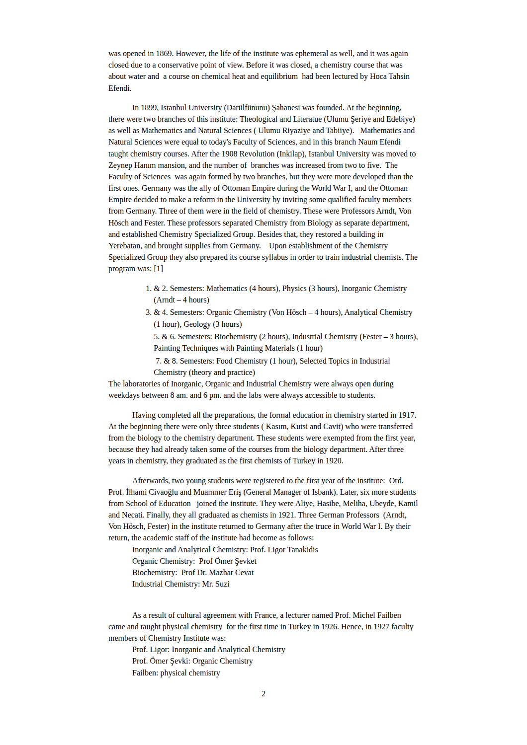was opened in 1869. However, the life of the institute was ephemeral as well, and it was again closed due to a conservative point of view. Before it was closed, a chemistry course that was about water and a course on chemical heat and equilibrium had been lectured by Hoca Tahsin Efendi.
In 1899, Istanbul University (Darülfünunu) Şahanesi was founded. At the beginning, there were two branches of this institute: Theological and Literatue (Ulumu Şeriye and Edebiye) as well as Mathematics and Natural Sciences ( Ulumu Riyaziye and Tabiiye). Mathematics and Natural Sciences were equal to today's Faculty of Sciences, and in this branch Naum Efendi taught chemistry courses. After the 1908 Revolution (Inkilap), Istanbul University was moved to Zeynep Hanım mansion, and the number of branches was increased from two to five. The Faculty of Sciences was again formed by two branches, but they were more developed than the first ones. Germany was the ally of Ottoman Empire during the World War I, and the Ottoman Empire decided to make a reform in the University by inviting some qualified faculty members from Germany. Three of them were in the field of chemistry. These were Professors Arndt, Von Hösch and Fester. These professors separated Chemistry from Biology as separate department, and established Chemistry Specialized Group. Besides that, they restored a building in Yerebatan, and brought supplies from Germany. Upon establishment of the Chemistry Specialized Group they also prepared its course syllabus in order to train industrial chemists. The program was: [1]
& 2. Semesters: Mathematics (4 hours), Physics (3 hours), Inorganic Chemistry (Arndt – 4 hours)
& 4. Semesters: Organic Chemistry (Von Hösch – 4 hours), Analytical Chemistry (1 hour), Geology (3 hours)
5. & 6. Semesters: Biochemistry (2 hours), Industrial Chemistry (Fester – 3 hours), Painting Techniques with Painting Materials (1 hour)
7. & 8. Semesters: Food Chemistry (1 hour), Selected Topics in Industrial Chemistry (theory and practice)
The laboratories of Inorganic, Organic and Industrial Chemistry were always open during weekdays between 8 am. and 6 pm. and the labs were always accessible to students.
Having completed all the preparations, the formal education in chemistry started in 1917. At the beginning there were only three students ( Kasım, Kutsi and Cavit) who were transferred from the biology to the chemistry department. These students were exempted from the first year, because they had already taken some of the courses from the biology department. After three years in chemistry, they graduated as the first chemists of Turkey in 1920.
Afterwards, two young students were registered to the first year of the institute: Ord. Prof. İlhami Civaoğlu and Muammer Eriş (General Manager of Isbank). Later, six more students from School of Education joined the institute. They were Aliye, Hasibe, Meliha, Ubeyde, Kamil and Necati. Finally, they all graduated as chemists in 1921. Three German Professors (Arndt, Von Hösch, Fester) in the institute returned to Germany after the truce in World War I. By their return, the academic staff of the institute had become as follows:
Inorganic and Analytical Chemistry: Prof. Ligor Tanakidis
Organic Chemistry: Prof Ömer Şevket
Biochemistry: Prof Dr. Mazhar Cevat
Industrial Chemistry: Mr. Suzi
As a result of cultural agreement with France, a lecturer named Prof. Michel Failben came and taught physical chemistry for the first time in Turkey in 1926. Hence, in 1927 faculty members of Chemistry Institute was:
Prof. Ligor: Inorganic and Analytical Chemistry
Prof. Ömer Şevki: Organic Chemistry
Failben: physical chemistry
2